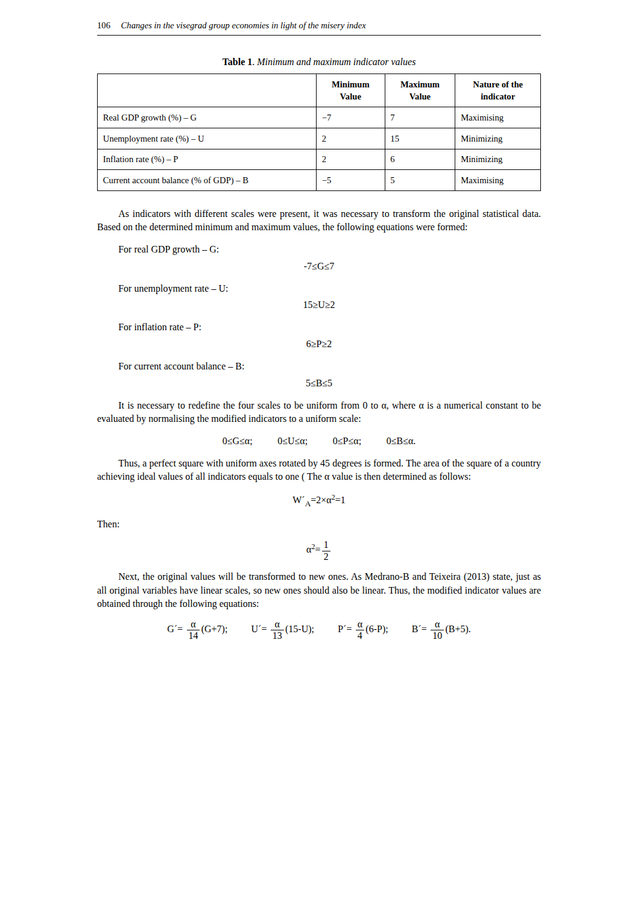106 Changes in the visegrad group economies in light of the misery index
Table 1. Minimum and maximum indicator values
| | Minimum Value | Maximum Value | Nature of the indicator |
| --- | --- | --- | --- |
| Real GDP growth (%) – G | −7 | 7 | Maximising |
| Unemployment rate (%) – U | 2 | 15 | Minimizing |
| Inflation rate (%) – P | 2 | 6 | Minimizing |
| Current account balance (% of GDP) – B | −5 | 5 | Maximising |
As indicators with different scales were present, it was necessary to transform the original statistical data. Based on the determined minimum and maximum values, the following equations were formed:
For real GDP growth – G:
-7≤G≤7
For unemployment rate – U:
15≥U≥2
For inflation rate – P:
6≥P≥2
For current account balance – B:
5≤B≤5
It is necessary to redefine the four scales to be uniform from 0 to α, where α is a numerical constant to be evaluated by normalising the modified indicators to a uniform scale:
0≤G≤α; 0≤U≤α; 0≤P≤α; 0≤B≤α.
Thus, a perfect square with uniform axes rotated by 45 degrees is formed. The area of the square of a country achieving ideal values of all indicators equals to one ( The α value is then determined as follows:
W´A=2×α2=1
Then:
α2=12
Next, the original values will be transformed to new ones. As Medrano-B and Teixeira (2013) state, just as all original variables have linear scales, so new ones should also be linear. Thus, the modified indicator values are obtained through the following equations:
G´= α 14(G+7); U´= α 13(15-U); P´= α 4(6-P); B´= α 10(B+5).